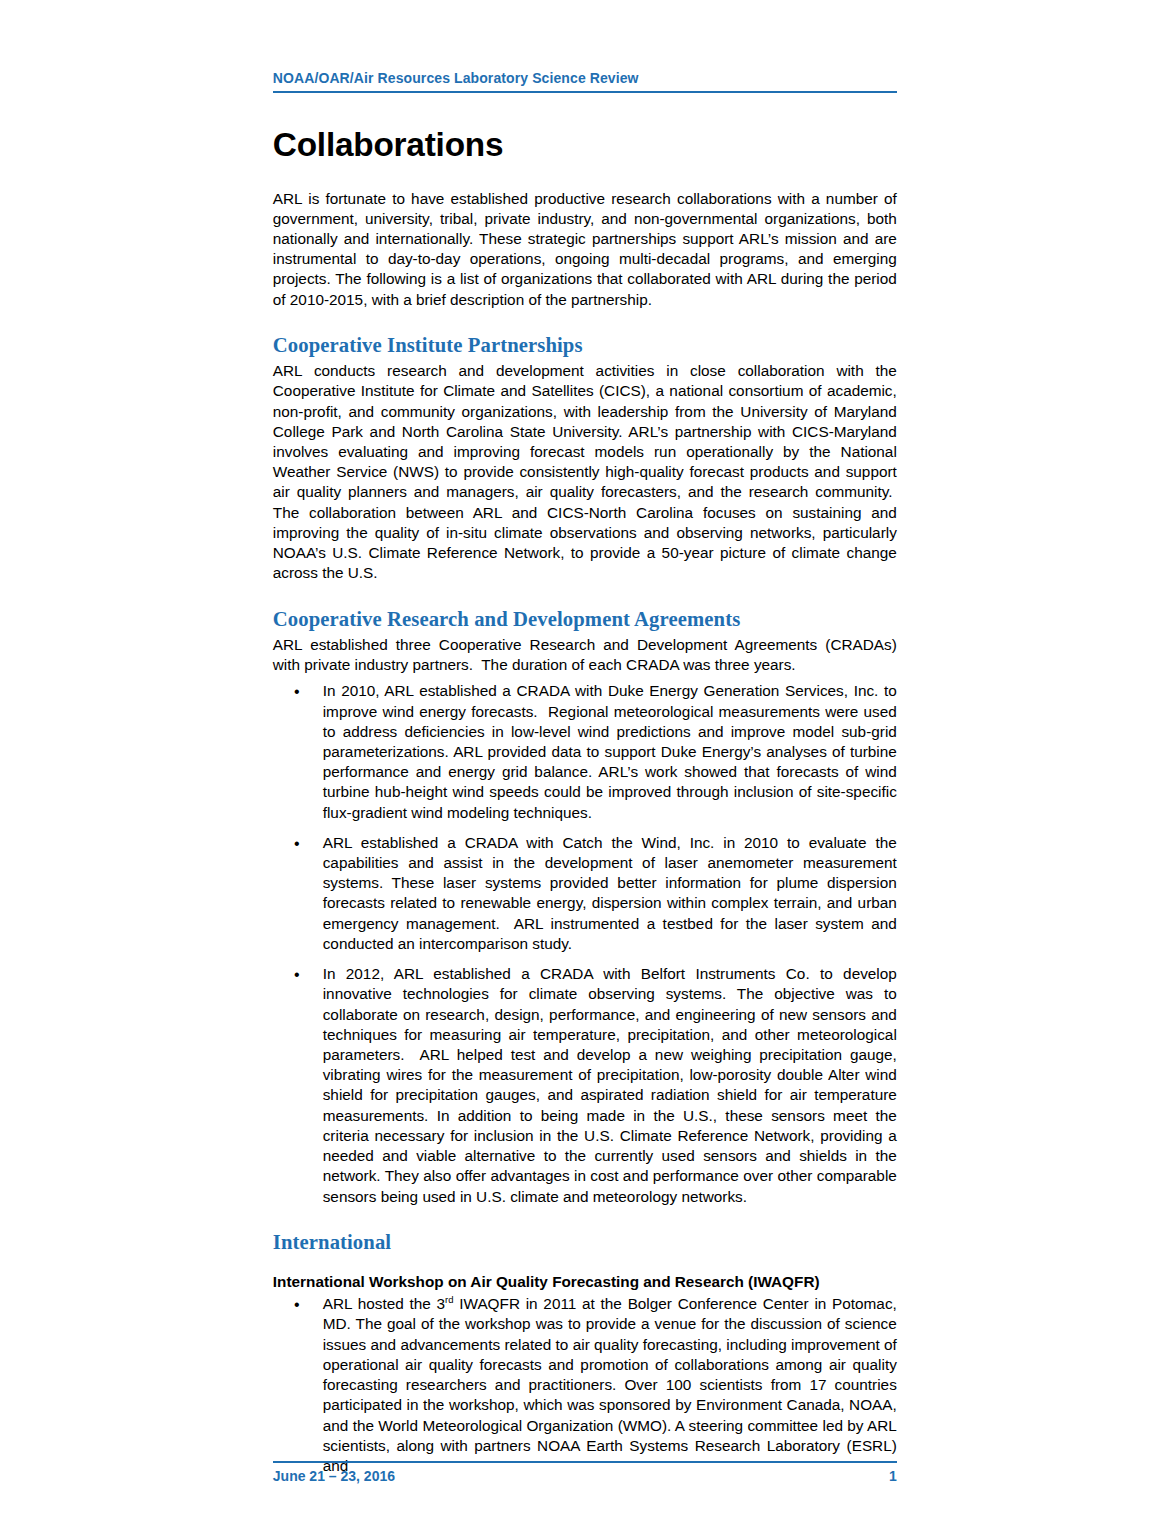NOAA/OAR/Air Resources Laboratory Science Review
Collaborations
ARL is fortunate to have established productive research collaborations with a number of government, university, tribal, private industry, and non-governmental organizations, both nationally and internationally. These strategic partnerships support ARL’s mission and are instrumental to day-to-day operations, ongoing multi-decadal programs, and emerging projects. The following is a list of organizations that collaborated with ARL during the period of 2010-2015, with a brief description of the partnership.
Cooperative Institute Partnerships
ARL conducts research and development activities in close collaboration with the Cooperative Institute for Climate and Satellites (CICS), a national consortium of academic, non-profit, and community organizations, with leadership from the University of Maryland College Park and North Carolina State University. ARL’s partnership with CICS-Maryland involves evaluating and improving forecast models run operationally by the National Weather Service (NWS) to provide consistently high-quality forecast products and support air quality planners and managers, air quality forecasters, and the research community. The collaboration between ARL and CICS-North Carolina focuses on sustaining and improving the quality of in-situ climate observations and observing networks, particularly NOAA’s U.S. Climate Reference Network, to provide a 50-year picture of climate change across the U.S.
Cooperative Research and Development Agreements
ARL established three Cooperative Research and Development Agreements (CRADAs) with private industry partners. The duration of each CRADA was three years.
In 2010, ARL established a CRADA with Duke Energy Generation Services, Inc. to improve wind energy forecasts. Regional meteorological measurements were used to address deficiencies in low-level wind predictions and improve model sub-grid parameterizations. ARL provided data to support Duke Energy’s analyses of turbine performance and energy grid balance. ARL’s work showed that forecasts of wind turbine hub-height wind speeds could be improved through inclusion of site-specific flux-gradient wind modeling techniques.
ARL established a CRADA with Catch the Wind, Inc. in 2010 to evaluate the capabilities and assist in the development of laser anemometer measurement systems. These laser systems provided better information for plume dispersion forecasts related to renewable energy, dispersion within complex terrain, and urban emergency management. ARL instrumented a testbed for the laser system and conducted an intercomparison study.
In 2012, ARL established a CRADA with Belfort Instruments Co. to develop innovative technologies for climate observing systems. The objective was to collaborate on research, design, performance, and engineering of new sensors and techniques for measuring air temperature, precipitation, and other meteorological parameters. ARL helped test and develop a new weighing precipitation gauge, vibrating wires for the measurement of precipitation, low-porosity double Alter wind shield for precipitation gauges, and aspirated radiation shield for air temperature measurements. In addition to being made in the U.S., these sensors meet the criteria necessary for inclusion in the U.S. Climate Reference Network, providing a needed and viable alternative to the currently used sensors and shields in the network. They also offer advantages in cost and performance over other comparable sensors being used in U.S. climate and meteorology networks.
International
International Workshop on Air Quality Forecasting and Research (IWAQFR)
ARL hosted the 3rd IWAQFR in 2011 at the Bolger Conference Center in Potomac, MD. The goal of the workshop was to provide a venue for the discussion of science issues and advancements related to air quality forecasting, including improvement of operational air quality forecasts and promotion of collaborations among air quality forecasting researchers and practitioners. Over 100 scientists from 17 countries participated in the workshop, which was sponsored by Environment Canada, NOAA, and the World Meteorological Organization (WMO). A steering committee led by ARL scientists, along with partners NOAA Earth Systems Research Laboratory (ESRL) and
June 21 – 23, 2016
1